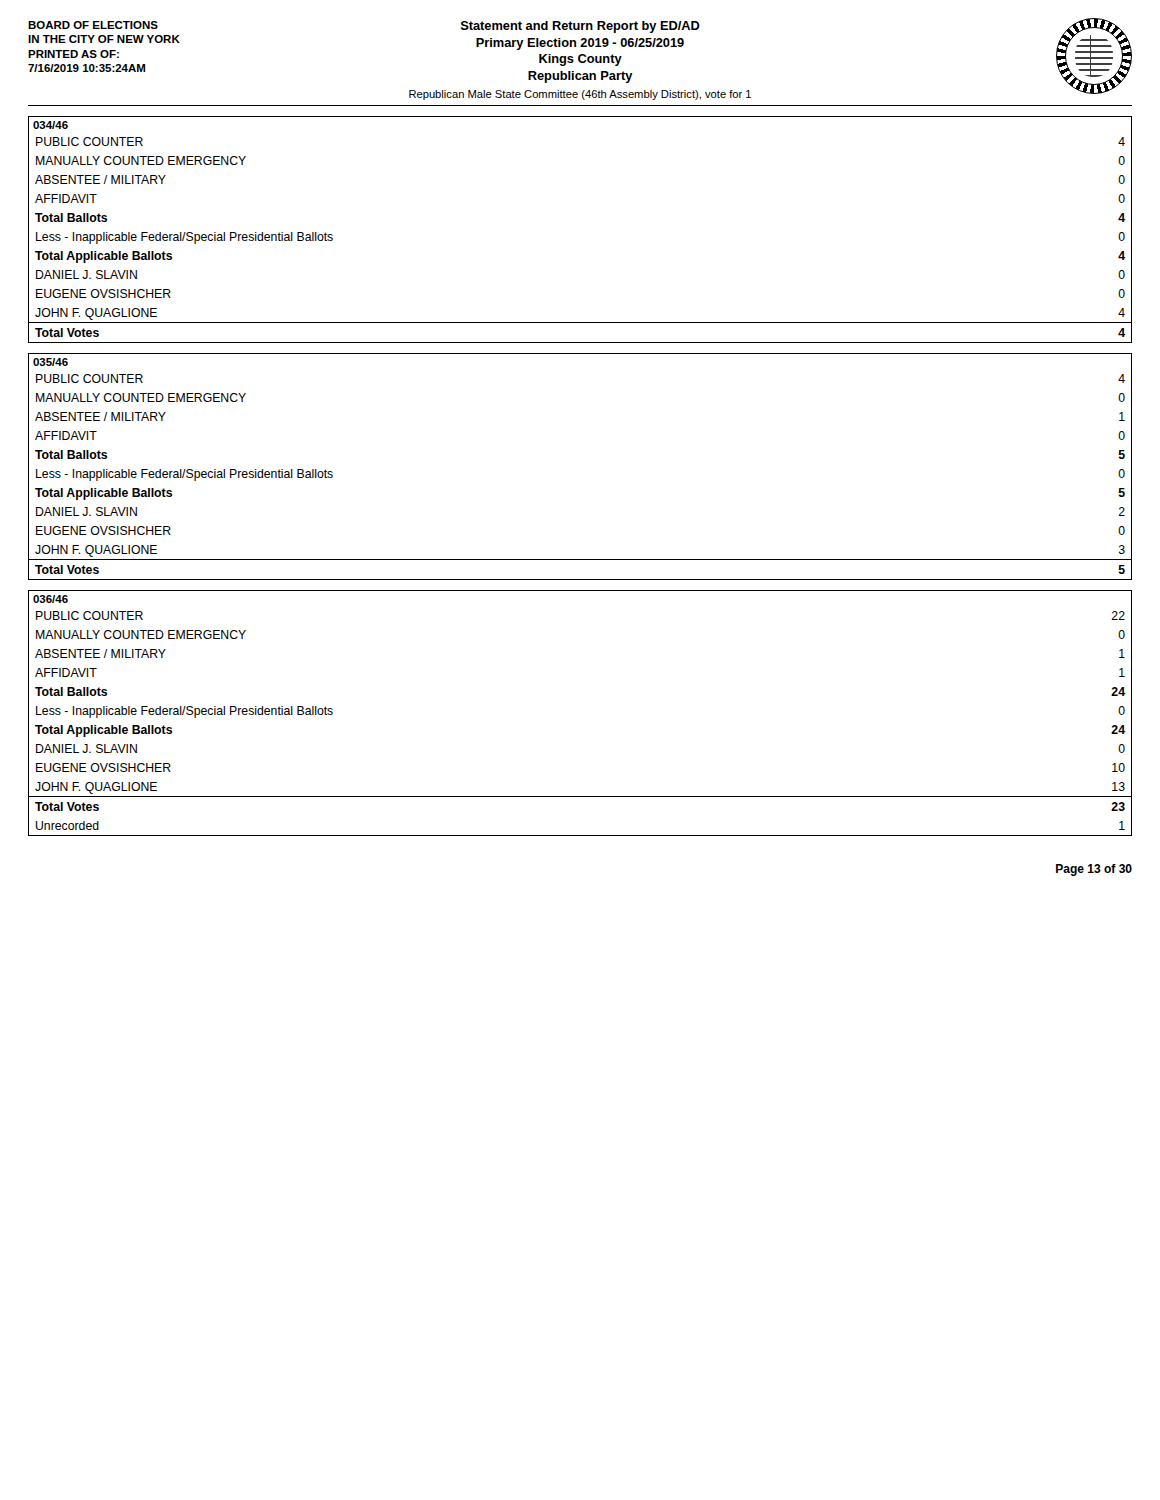BOARD OF ELECTIONS
IN THE CITY OF NEW YORK
PRINTED AS OF:
7/16/2019 10:35:24AM
Statement and Return Report by ED/AD
Primary Election 2019 - 06/25/2019
Kings County
Republican Party
Republican Male State Committee (46th Assembly District), vote for 1
034/46
| PUBLIC COUNTER | 4 |
| MANUALLY COUNTED EMERGENCY | 0 |
| ABSENTEE / MILITARY | 0 |
| AFFIDAVIT | 0 |
| Total Ballots | 4 |
| Less - Inapplicable Federal/Special Presidential Ballots | 0 |
| Total Applicable Ballots | 4 |
| DANIEL J. SLAVIN | 0 |
| EUGENE OVSISHCHER | 0 |
| JOHN F. QUAGLIONE | 4 |
| Total Votes | 4 |
035/46
| PUBLIC COUNTER | 4 |
| MANUALLY COUNTED EMERGENCY | 0 |
| ABSENTEE / MILITARY | 1 |
| AFFIDAVIT | 0 |
| Total Ballots | 5 |
| Less - Inapplicable Federal/Special Presidential Ballots | 0 |
| Total Applicable Ballots | 5 |
| DANIEL J. SLAVIN | 2 |
| EUGENE OVSISHCHER | 0 |
| JOHN F. QUAGLIONE | 3 |
| Total Votes | 5 |
036/46
| PUBLIC COUNTER | 22 |
| MANUALLY COUNTED EMERGENCY | 0 |
| ABSENTEE / MILITARY | 1 |
| AFFIDAVIT | 1 |
| Total Ballots | 24 |
| Less - Inapplicable Federal/Special Presidential Ballots | 0 |
| Total Applicable Ballots | 24 |
| DANIEL J. SLAVIN | 0 |
| EUGENE OVSISHCHER | 10 |
| JOHN F. QUAGLIONE | 13 |
| Total Votes | 23 |
| Unrecorded | 1 |
Page 13 of 30